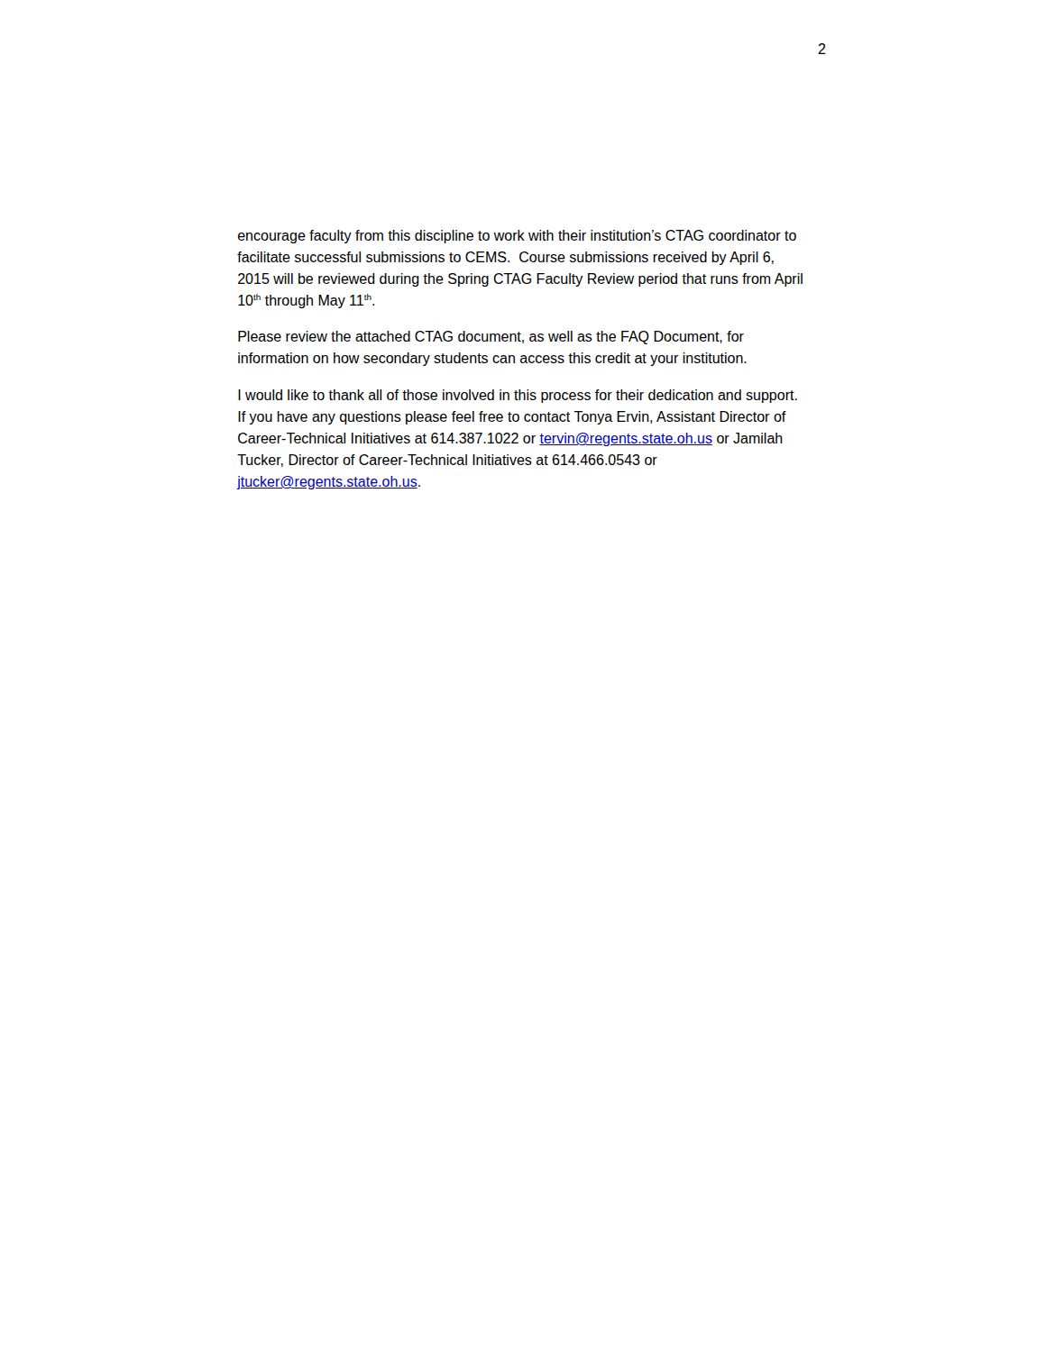2
encourage faculty from this discipline to work with their institution’s CTAG coordinator to facilitate successful submissions to CEMS. Course submissions received by April 6, 2015 will be reviewed during the Spring CTAG Faculty Review period that runs from April 10th through May 11th.
Please review the attached CTAG document, as well as the FAQ Document, for information on how secondary students can access this credit at your institution.
I would like to thank all of those involved in this process for their dedication and support. If you have any questions please feel free to contact Tonya Ervin, Assistant Director of Career-Technical Initiatives at 614.387.1022 or tervin@regents.state.oh.us or Jamilah Tucker, Director of Career-Technical Initiatives at 614.466.0543 or jtucker@regents.state.oh.us.